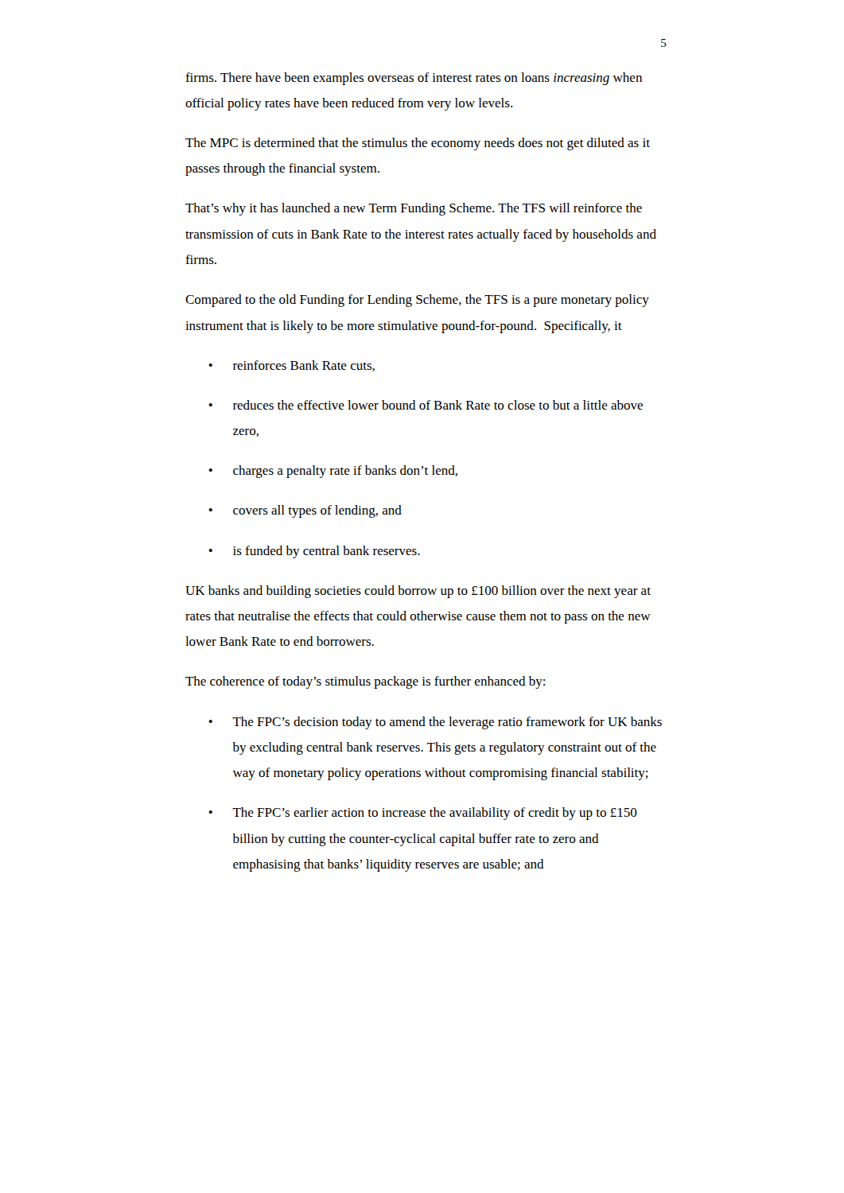5
firms. There have been examples overseas of interest rates on loans increasing when official policy rates have been reduced from very low levels.
The MPC is determined that the stimulus the economy needs does not get diluted as it passes through the financial system.
That’s why it has launched a new Term Funding Scheme. The TFS will reinforce the transmission of cuts in Bank Rate to the interest rates actually faced by households and firms.
Compared to the old Funding for Lending Scheme, the TFS is a pure monetary policy instrument that is likely to be more stimulative pound-for-pound. Specifically, it
reinforces Bank Rate cuts,
reduces the effective lower bound of Bank Rate to close to but a little above zero,
charges a penalty rate if banks don’t lend,
covers all types of lending, and
is funded by central bank reserves.
UK banks and building societies could borrow up to £100 billion over the next year at rates that neutralise the effects that could otherwise cause them not to pass on the new lower Bank Rate to end borrowers.
The coherence of today’s stimulus package is further enhanced by:
The FPC’s decision today to amend the leverage ratio framework for UK banks by excluding central bank reserves. This gets a regulatory constraint out of the way of monetary policy operations without compromising financial stability;
The FPC’s earlier action to increase the availability of credit by up to £150 billion by cutting the counter-cyclical capital buffer rate to zero and emphasising that banks’ liquidity reserves are usable; and